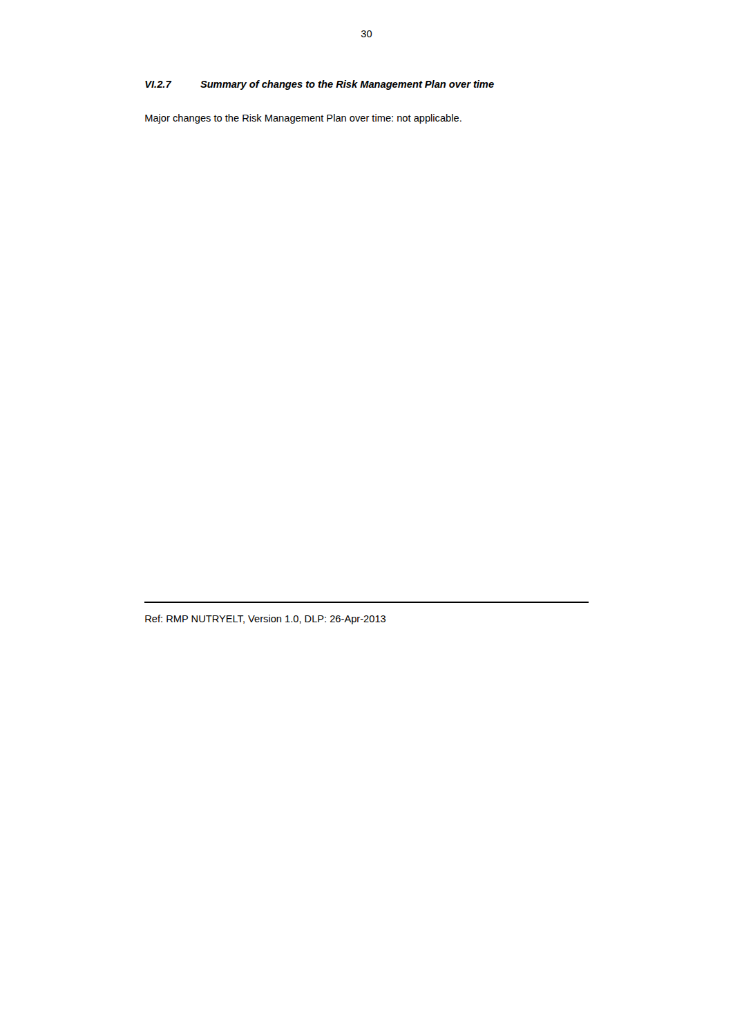30
VI.2.7 Summary of changes to the Risk Management Plan over time
Major changes to the Risk Management Plan over time: not applicable.
Ref: RMP NUTRYELT, Version 1.0, DLP: 26-Apr-2013